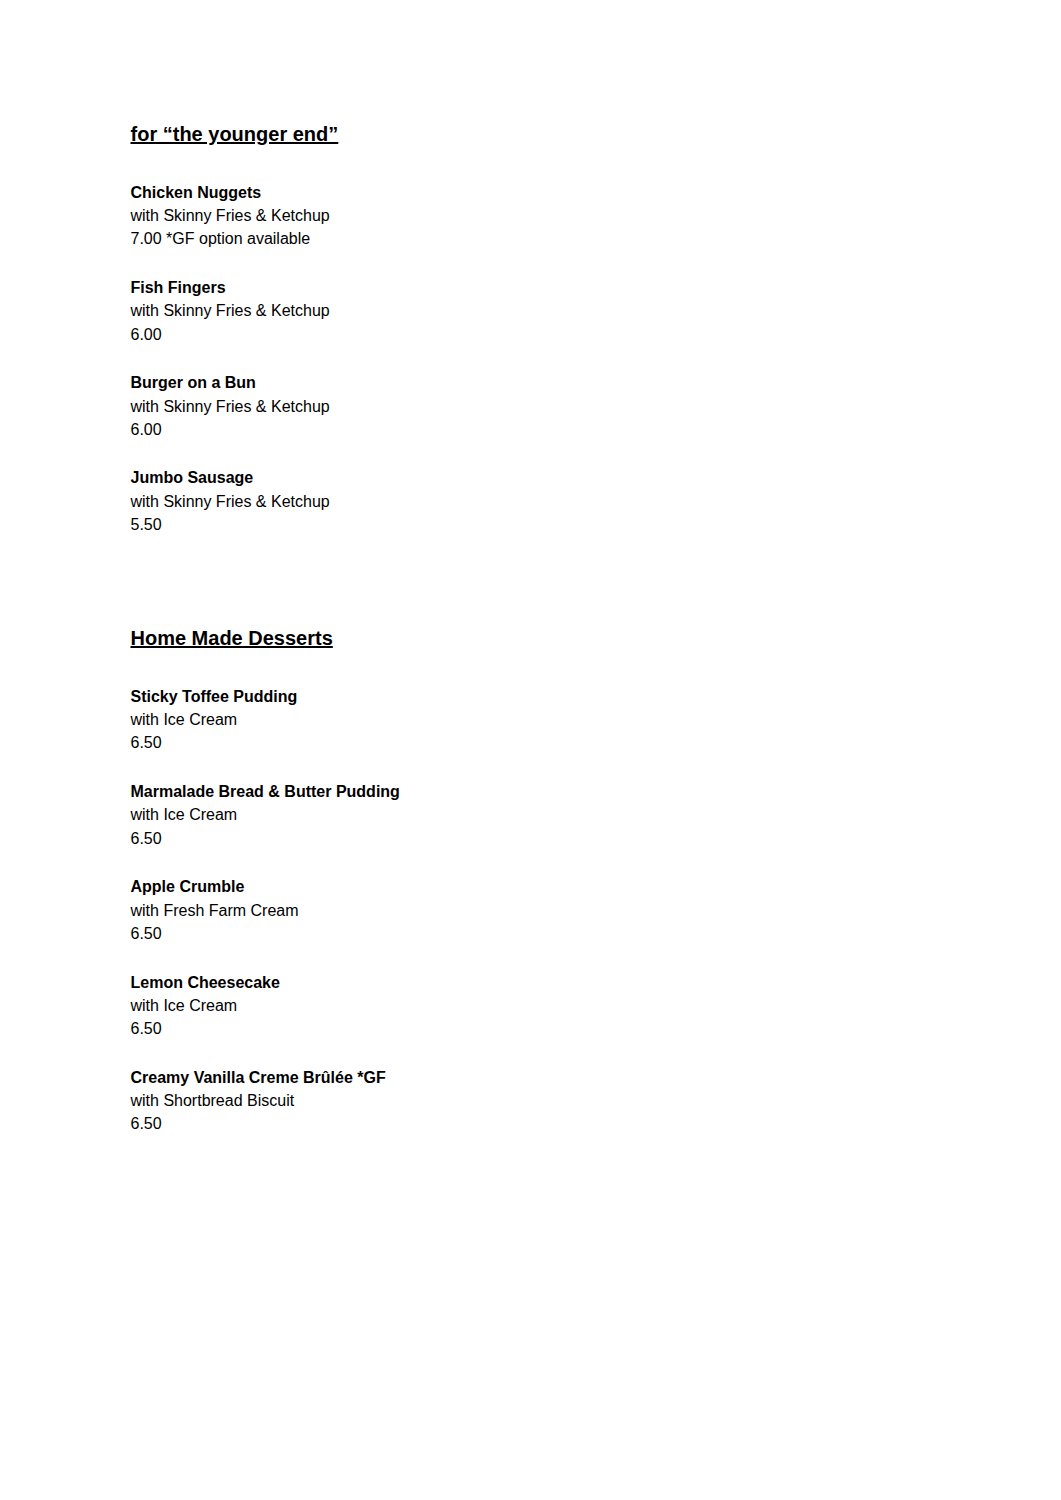for “the younger end”
Chicken Nuggets
with Skinny Fries & Ketchup
7.00 *GF option available
Fish Fingers
with Skinny Fries & Ketchup
6.00
Burger on a Bun
with Skinny Fries & Ketchup
6.00
Jumbo Sausage
with Skinny Fries & Ketchup
5.50
Home Made Desserts
Sticky Toffee Pudding
with Ice Cream
6.50
Marmalade Bread & Butter Pudding
with Ice Cream
6.50
Apple Crumble
with Fresh Farm Cream
6.50
Lemon Cheesecake
with Ice Cream
6.50
Creamy Vanilla Creme Brûlée *GF
with Shortbread Biscuit
6.50